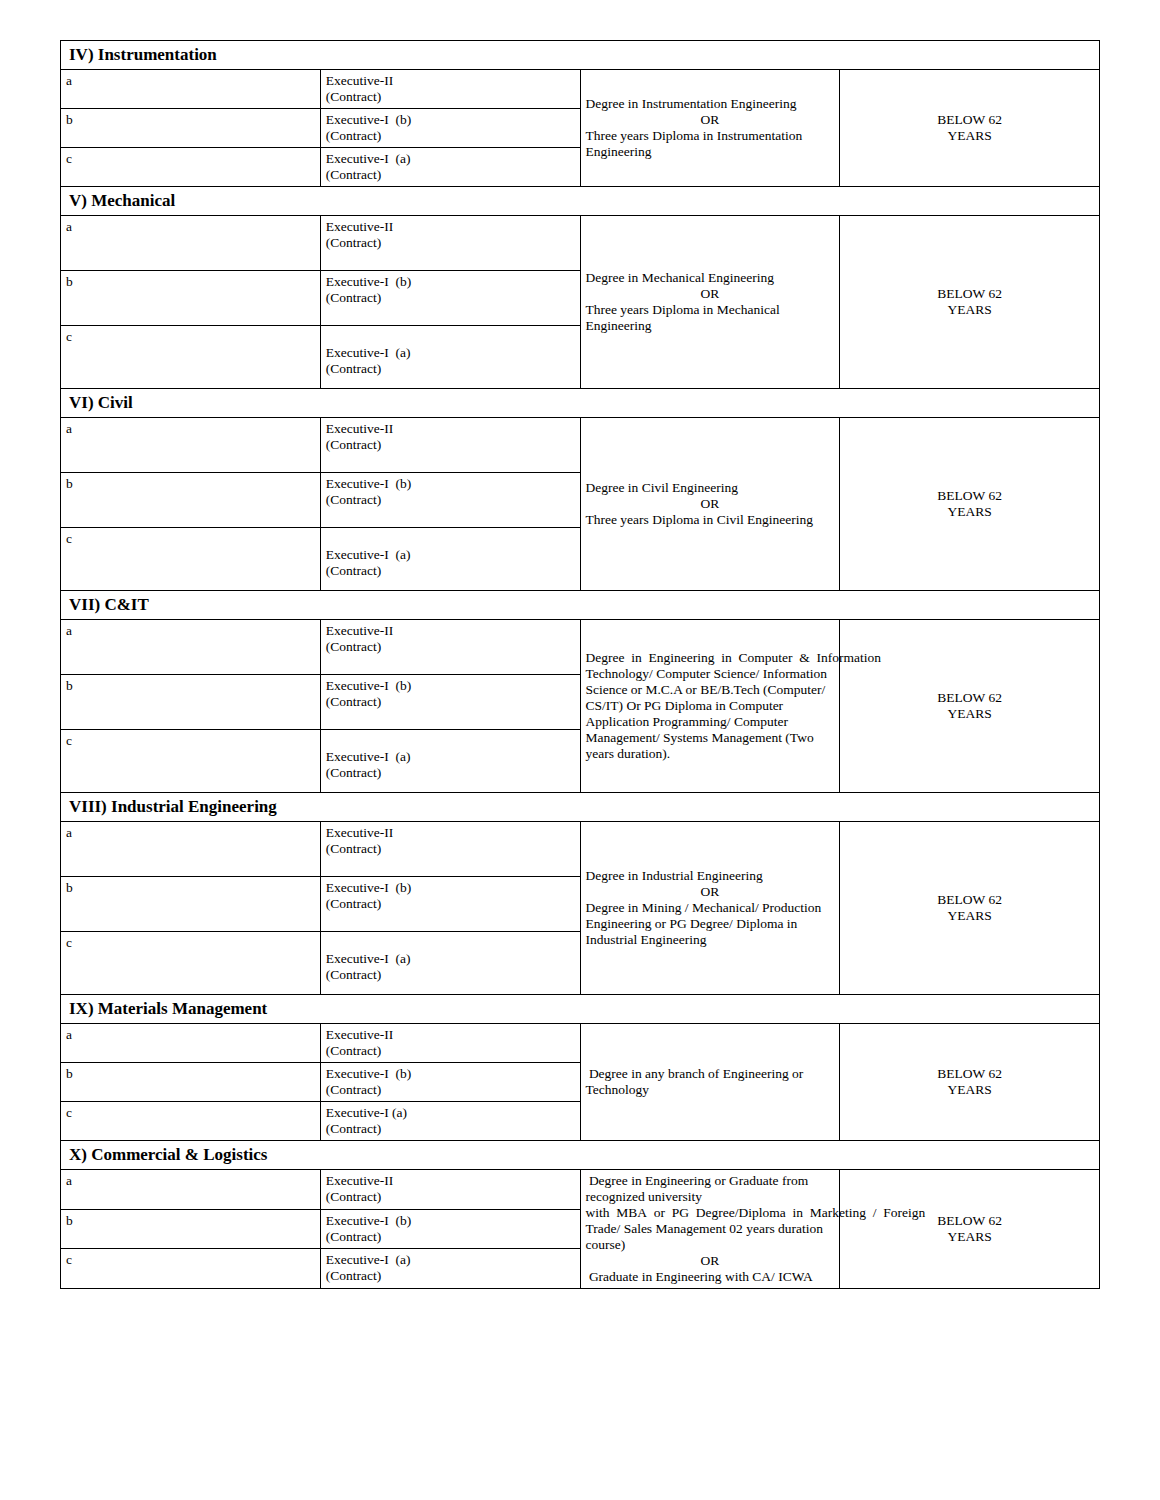| IV) Instrumentation |
| a | Executive-II (Contract) | Degree in Instrumentation Engineering OR Three years Diploma in Instrumentation Engineering | BELOW 62 YEARS |
| b | Executive-I (b) (Contract) |
| c | Executive-I (a) (Contract) |
| V) Mechanical |
| a | Executive-II (Contract) | Degree in Mechanical Engineering OR Three years Diploma in Mechanical Engineering | BELOW 62 YEARS |
| b | Executive-I (b) (Contract) |
| c | Executive-I (a) (Contract) |
| VI) Civil |
| a | Executive-II (Contract) | Degree in Civil Engineering OR Three years Diploma in Civil Engineering | BELOW 62 YEARS |
| b | Executive-I (b) (Contract) |
| c | Executive-I (a) (Contract) |
| VII) C&IT |
| a | Executive-II (Contract) | Degree in Engineering in Computer & Information Technology/ Computer Science/ Information Science or M.C.A or BE/B.Tech (Computer/ CS/IT) Or PG Diploma in Computer Application Programming/ Computer Management/ Systems Management (Two years duration). | BELOW 62 YEARS |
| b | Executive-I (b) (Contract) |
| c | Executive-I (a) (Contract) |
| VIII) Industrial Engineering |
| a | Executive-II (Contract) | Degree in Industrial Engineering OR Degree in Mining / Mechanical/ Production Engineering or PG Degree/ Diploma in Industrial Engineering | BELOW 62 YEARS |
| b | Executive-I (b) (Contract) |
| c | Executive-I (a) (Contract) |
| IX) Materials Management |
| a | Executive-II (Contract) | Degree in any branch of Engineering or Technology | BELOW 62 YEARS |
| b | Executive-I (b) (Contract) |
| c | Executive-I (a) (Contract) |
| X) Commercial & Logistics |
| a | Executive-II (Contract) | Degree in Engineering or Graduate from recognized university with MBA or PG Degree/Diploma in Marketing / Foreign Trade/ Sales Management 02 years duration course) OR Graduate in Engineering with CA/ ICWA | BELOW 62 YEARS |
| b | Executive-I (b) (Contract) |
| c | Executive-I (a) (Contract) |